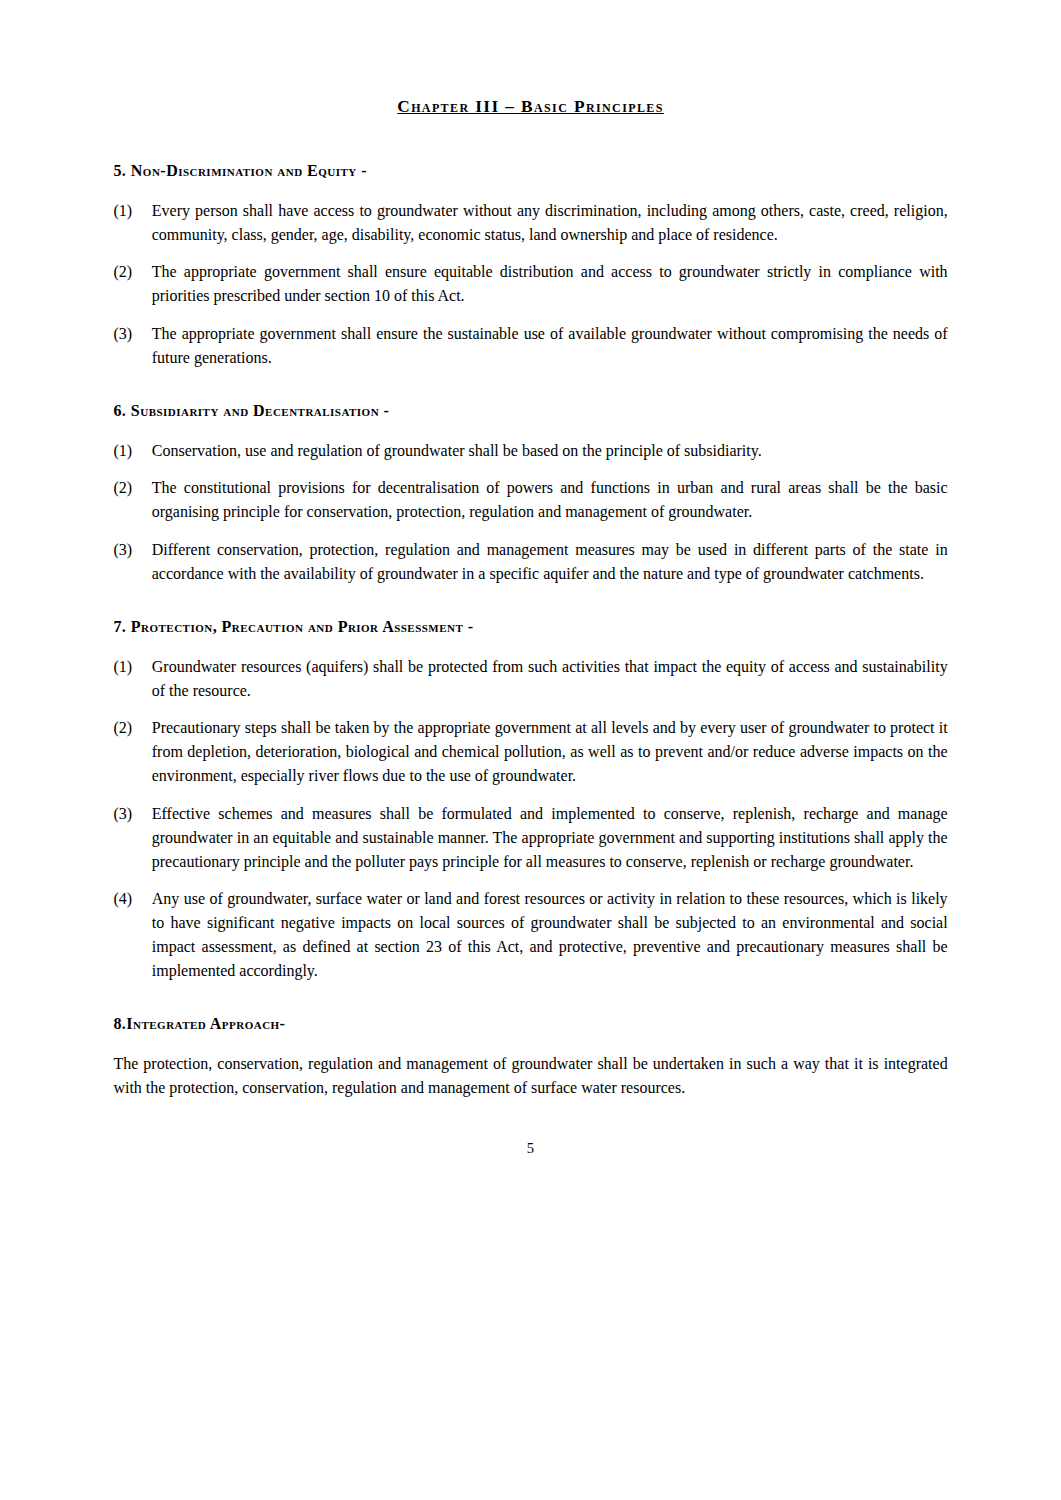Chapter III – Basic Principles
5. Non-Discrimination and Equity -
(1) Every person shall have access to groundwater without any discrimination, including among others, caste, creed, religion, community, class, gender, age, disability, economic status, land ownership and place of residence.
(2) The appropriate government shall ensure equitable distribution and access to groundwater strictly in compliance with priorities prescribed under section 10 of this Act.
(3) The appropriate government shall ensure the sustainable use of available groundwater without compromising the needs of future generations.
6. Subsidiarity and Decentralisation -
(1) Conservation, use and regulation of groundwater shall be based on the principle of subsidiarity.
(2) The constitutional provisions for decentralisation of powers and functions in urban and rural areas shall be the basic organising principle for conservation, protection, regulation and management of groundwater.
(3) Different conservation, protection, regulation and management measures may be used in different parts of the state in accordance with the availability of groundwater in a specific aquifer and the nature and type of groundwater catchments.
7. Protection, Precaution and Prior Assessment -
(1) Groundwater resources (aquifers) shall be protected from such activities that impact the equity of access and sustainability of the resource.
(2) Precautionary steps shall be taken by the appropriate government at all levels and by every user of groundwater to protect it from depletion, deterioration, biological and chemical pollution, as well as to prevent and/or reduce adverse impacts on the environment, especially river flows due to the use of groundwater.
(3) Effective schemes and measures shall be formulated and implemented to conserve, replenish, recharge and manage groundwater in an equitable and sustainable manner. The appropriate government and supporting institutions shall apply the precautionary principle and the polluter pays principle for all measures to conserve, replenish or recharge groundwater.
(4) Any use of groundwater, surface water or land and forest resources or activity in relation to these resources, which is likely to have significant negative impacts on local sources of groundwater shall be subjected to an environmental and social impact assessment, as defined at section 23 of this Act, and protective, preventive and precautionary measures shall be implemented accordingly.
8.Integrated Approach-
The protection, conservation, regulation and management of groundwater shall be undertaken in such a way that it is integrated with the protection, conservation, regulation and management of surface water resources.
5